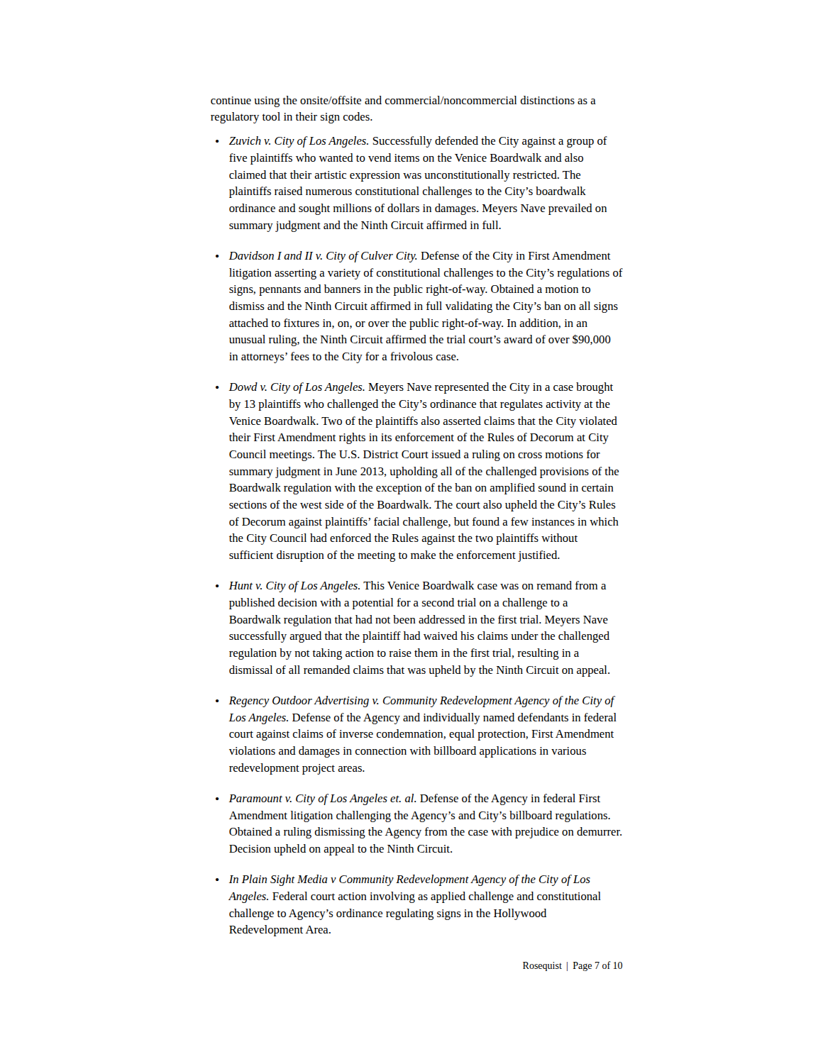continue using the onsite/offsite and commercial/noncommercial distinctions as a regulatory tool in their sign codes.
Zuvich v. City of Los Angeles. Successfully defended the City against a group of five plaintiffs who wanted to vend items on the Venice Boardwalk and also claimed that their artistic expression was unconstitutionally restricted. The plaintiffs raised numerous constitutional challenges to the City’s boardwalk ordinance and sought millions of dollars in damages. Meyers Nave prevailed on summary judgment and the Ninth Circuit affirmed in full.
Davidson I and II v. City of Culver City. Defense of the City in First Amendment litigation asserting a variety of constitutional challenges to the City’s regulations of signs, pennants and banners in the public right-of-way. Obtained a motion to dismiss and the Ninth Circuit affirmed in full validating the City’s ban on all signs attached to fixtures in, on, or over the public right-of-way. In addition, in an unusual ruling, the Ninth Circuit affirmed the trial court’s award of over $90,000 in attorneys’ fees to the City for a frivolous case.
Dowd v. City of Los Angeles. Meyers Nave represented the City in a case brought by 13 plaintiffs who challenged the City’s ordinance that regulates activity at the Venice Boardwalk. Two of the plaintiffs also asserted claims that the City violated their First Amendment rights in its enforcement of the Rules of Decorum at City Council meetings. The U.S. District Court issued a ruling on cross motions for summary judgment in June 2013, upholding all of the challenged provisions of the Boardwalk regulation with the exception of the ban on amplified sound in certain sections of the west side of the Boardwalk. The court also upheld the City’s Rules of Decorum against plaintiffs’ facial challenge, but found a few instances in which the City Council had enforced the Rules against the two plaintiffs without sufficient disruption of the meeting to make the enforcement justified.
Hunt v. City of Los Angeles. This Venice Boardwalk case was on remand from a published decision with a potential for a second trial on a challenge to a Boardwalk regulation that had not been addressed in the first trial. Meyers Nave successfully argued that the plaintiff had waived his claims under the challenged regulation by not taking action to raise them in the first trial, resulting in a dismissal of all remanded claims that was upheld by the Ninth Circuit on appeal.
Regency Outdoor Advertising v. Community Redevelopment Agency of the City of Los Angeles. Defense of the Agency and individually named defendants in federal court against claims of inverse condemnation, equal protection, First Amendment violations and damages in connection with billboard applications in various redevelopment project areas.
Paramount v. City of Los Angeles et. al. Defense of the Agency in federal First Amendment litigation challenging the Agency’s and City’s billboard regulations. Obtained a ruling dismissing the Agency from the case with prejudice on demurrer. Decision upheld on appeal to the Ninth Circuit.
In Plain Sight Media v Community Redevelopment Agency of the City of Los Angeles. Federal court action involving as applied challenge and constitutional challenge to Agency’s ordinance regulating signs in the Hollywood Redevelopment Area.
Rosequist|Page 7 of 10